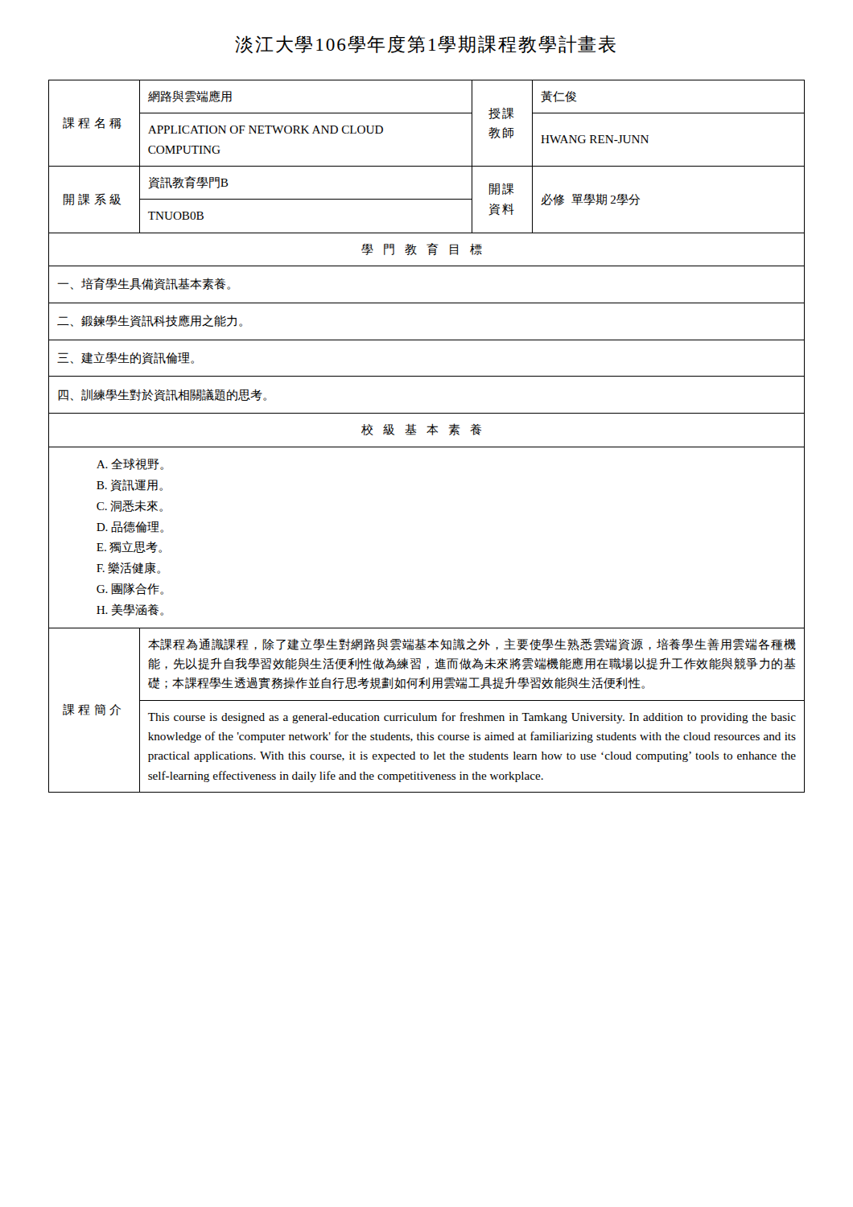淡江大學106學年度第1學期課程教學計畫表
| 課程名稱 | 網路與雲端應用 | 授課 教師 | 黃仁俊 |
| APPLICATION OF NETWORK AND CLOUD COMPUTING | HWANG REN-JUNN |
| 開課系級 | 資訊教育學門B | 開課 資料 | 必修 單學期 2學分 |
| TNUOB0B |
| 學門教育目標 |
| 一、培育學生具備資訊基本素養。 |
| 二、鍛鍊學生資訊科技應用之能力。 |
| 三、建立學生的資訊倫理。 |
| 四、訓練學生對於資訊相關議題的思考。 |
| 校級基本素養 |
| A. 全球視野。 B. 資訊運用。 C. 洞悉未來。 D. 品德倫理。 E. 獨立思考。 F. 樂活健康。 G. 團隊合作。 H. 美學涵養。 |
| 課程簡介 | 本課程為通識課程，除了建立學生對網路與雲端基本知識之外，主要使學生熟悉雲端資源，培養學生善用雲端各種機能，先以提升自我學習效能與生活便利性做為練習，進而做為未來將雲端機能應用在職場以提升工作效能與競爭力的基礎；本課程學生透過實務操作並自行思考規劃如何利用雲端工具提升學習效能與生活便利性。 |
| This course is designed as a general-education curriculum for freshmen in Tamkang University. In addition to providing the basic knowledge of the 'computer network' for the students, this course is aimed at familiarizing students with the cloud resources and its practical applications. With this course, it is expected to let the students learn how to use ‘cloud computing’ tools to enhance the self-learning effectiveness in daily life and the competitiveness in the workplace. |